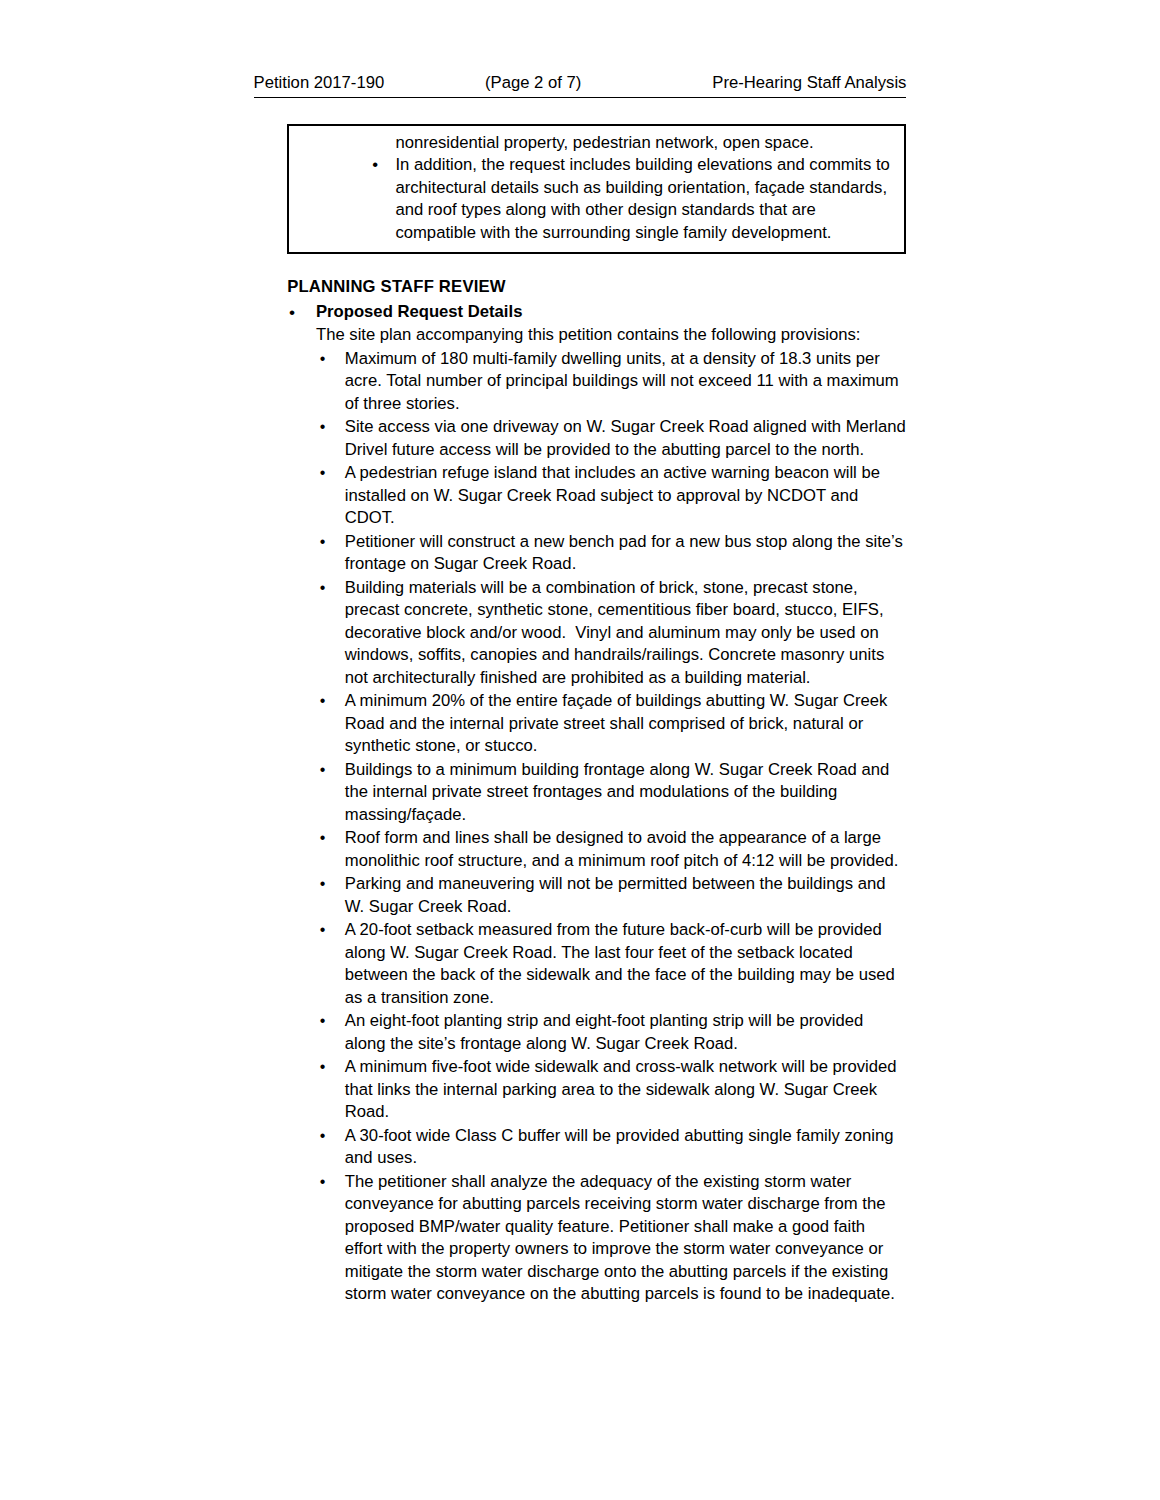Petition 2017-190
(Page 2 of 7)
Pre-Hearing Staff Analysis
nonresidential property, pedestrian network, open space.
In addition, the request includes building elevations and commits to architectural details such as building orientation, façade standards, and roof types along with other design standards that are compatible with the surrounding single family development.
PLANNING STAFF REVIEW
Proposed Request Details
The site plan accompanying this petition contains the following provisions:
Maximum of 180 multi-family dwelling units, at a density of 18.3 units per acre. Total number of principal buildings will not exceed 11 with a maximum of three stories.
Site access via one driveway on W. Sugar Creek Road aligned with Merland Drivel future access will be provided to the abutting parcel to the north.
A pedestrian refuge island that includes an active warning beacon will be installed on W. Sugar Creek Road subject to approval by NCDOT and CDOT.
Petitioner will construct a new bench pad for a new bus stop along the site’s frontage on Sugar Creek Road.
Building materials will be a combination of brick, stone, precast stone, precast concrete, synthetic stone, cementitious fiber board, stucco, EIFS, decorative block and/or wood. Vinyl and aluminum may only be used on windows, soffits, canopies and handrails/railings. Concrete masonry units not architecturally finished are prohibited as a building material.
A minimum 20% of the entire façade of buildings abutting W. Sugar Creek Road and the internal private street shall comprised of brick, natural or synthetic stone, or stucco.
Buildings to a minimum building frontage along W. Sugar Creek Road and the internal private street frontages and modulations of the building massing/façade.
Roof form and lines shall be designed to avoid the appearance of a large monolithic roof structure, and a minimum roof pitch of 4:12 will be provided.
Parking and maneuvering will not be permitted between the buildings and W. Sugar Creek Road.
A 20-foot setback measured from the future back-of-curb will be provided along W. Sugar Creek Road. The last four feet of the setback located between the back of the sidewalk and the face of the building may be used as a transition zone.
An eight-foot planting strip and eight-foot planting strip will be provided along the site’s frontage along W. Sugar Creek Road.
A minimum five-foot wide sidewalk and cross-walk network will be provided that links the internal parking area to the sidewalk along W. Sugar Creek Road.
A 30-foot wide Class C buffer will be provided abutting single family zoning and uses.
The petitioner shall analyze the adequacy of the existing storm water conveyance for abutting parcels receiving storm water discharge from the proposed BMP/water quality feature. Petitioner shall make a good faith effort with the property owners to improve the storm water conveyance or mitigate the storm water discharge onto the abutting parcels if the existing storm water conveyance on the abutting parcels is found to be inadequate.